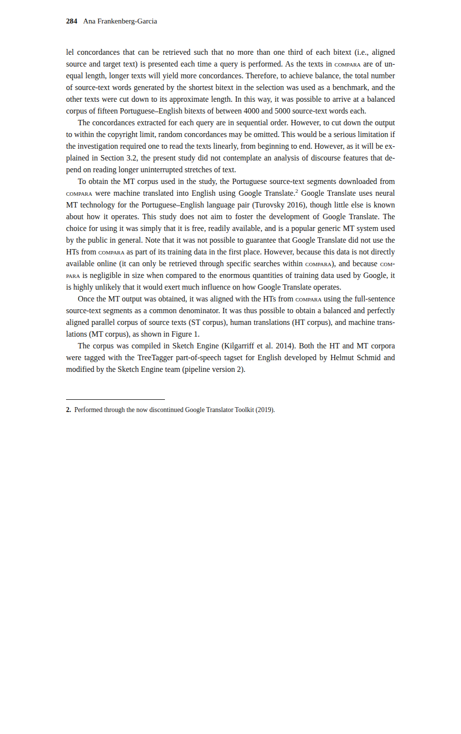284 Ana Frankenberg-Garcia
lel concordances that can be retrieved such that no more than one third of each bitext (i.e., aligned source and target text) is presented each time a query is performed. As the texts in compara are of unequal length, longer texts will yield more concordances. Therefore, to achieve balance, the total number of source-text words generated by the shortest bitext in the selection was used as a benchmark, and the other texts were cut down to its approximate length. In this way, it was possible to arrive at a balanced corpus of fifteen Portuguese–English bitexts of between 4000 and 5000 source-text words each.
The concordances extracted for each query are in sequential order. However, to cut down the output to within the copyright limit, random concordances may be omitted. This would be a serious limitation if the investigation required one to read the texts linearly, from beginning to end. However, as it will be explained in Section 3.2, the present study did not contemplate an analysis of discourse features that depend on reading longer uninterrupted stretches of text.
To obtain the MT corpus used in the study, the Portuguese source-text segments downloaded from compara were machine translated into English using Google Translate.2 Google Translate uses neural MT technology for the Portuguese–English language pair (Turovsky 2016), though little else is known about how it operates. This study does not aim to foster the development of Google Translate. The choice for using it was simply that it is free, readily available, and is a popular generic MT system used by the public in general. Note that it was not possible to guarantee that Google Translate did not use the HTs from compara as part of its training data in the first place. However, because this data is not directly available online (it can only be retrieved through specific searches within compara), and because compara is negligible in size when compared to the enormous quantities of training data used by Google, it is highly unlikely that it would exert much influence on how Google Translate operates.
Once the MT output was obtained, it was aligned with the HTs from compara using the full-sentence source-text segments as a common denominator. It was thus possible to obtain a balanced and perfectly aligned parallel corpus of source texts (ST corpus), human translations (HT corpus), and machine translations (MT corpus), as shown in Figure 1.
The corpus was compiled in Sketch Engine (Kilgarriff et al. 2014). Both the HT and MT corpora were tagged with the TreeTagger part-of-speech tagset for English developed by Helmut Schmid and modified by the Sketch Engine team (pipeline version 2).
2. Performed through the now discontinued Google Translator Toolkit (2019).